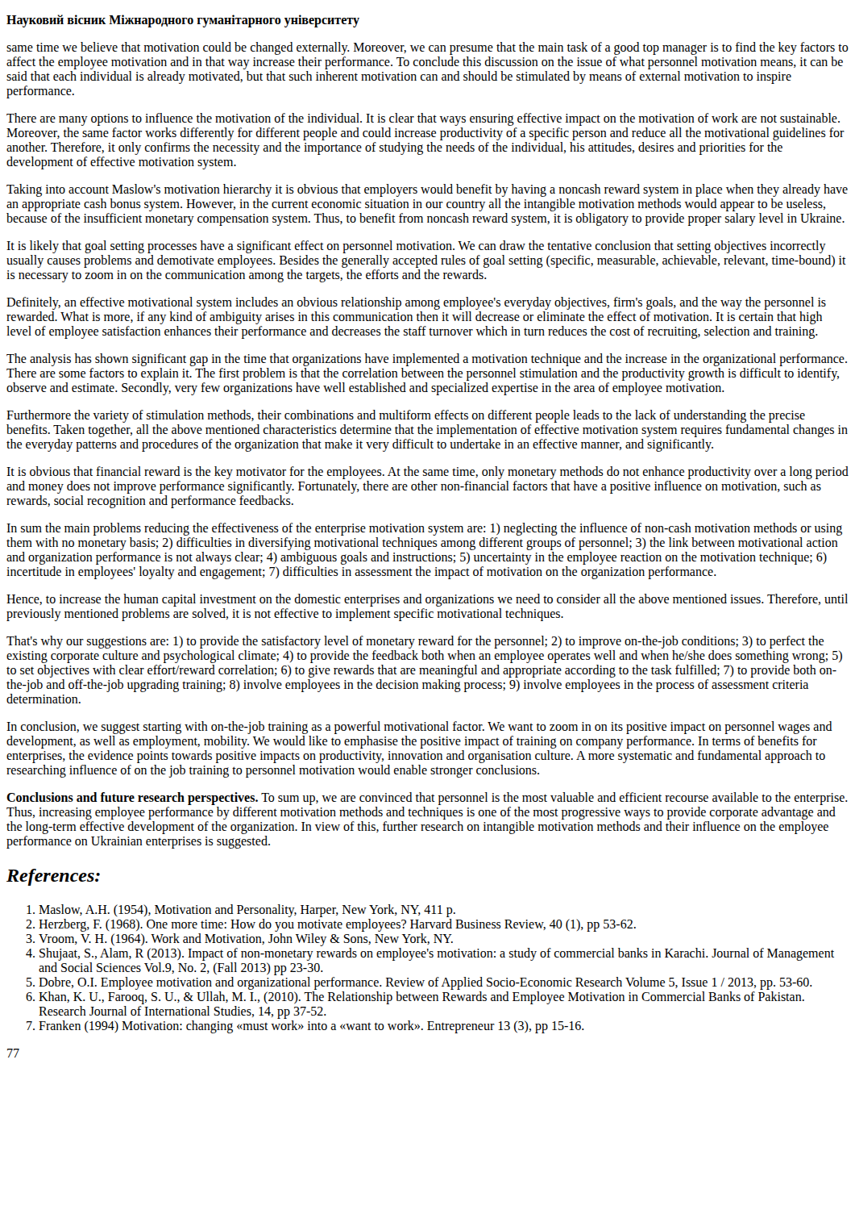Науковий вісник Міжнародного гуманітарного університету
same time we believe that motivation could be changed externally. Moreover, we can presume that the main task of a good top manager is to find the key factors to affect the employee motivation and in that way increase their performance. To conclude this discussion on the issue of what personnel motivation means, it can be said that each individual is already motivated, but that such inherent motivation can and should be stimulated by means of external motivation to inspire performance.
There are many options to influence the motivation of the individual. It is clear that ways ensuring effective impact on the motivation of work are not sustainable. Moreover, the same factor works differently for different people and could increase productivity of a specific person and reduce all the motivational guidelines for another. Therefore, it only confirms the necessity and the importance of studying the needs of the individual, his attitudes, desires and priorities for the development of effective motivation system.
Taking into account Maslow's motivation hierarchy it is obvious that employers would benefit by having a noncash reward system in place when they already have an appropriate cash bonus system. However, in the current economic situation in our country all the intangible motivation methods would appear to be useless, because of the insufficient monetary compensation system. Thus, to benefit from noncash reward system, it is obligatory to provide proper salary level in Ukraine.
It is likely that goal setting processes have a significant effect on personnel motivation. We can draw the tentative conclusion that setting objectives incorrectly usually causes problems and demotivate employees. Besides the generally accepted rules of goal setting (specific, measurable, achievable, relevant, time-bound) it is necessary to zoom in on the communication among the targets, the efforts and the rewards.
Definitely, an effective motivational system includes an obvious relationship among employee's everyday objectives, firm's goals, and the way the personnel is rewarded. What is more, if any kind of ambiguity arises in this communication then it will decrease or eliminate the effect of motivation. It is certain that high level of employee satisfaction enhances their performance and decreases the staff turnover which in turn reduces the cost of recruiting, selection and training.
The analysis has shown significant gap in the time that organizations have implemented a motivation technique and the increase in the organizational performance. There are some factors to explain it. The first problem is that the correlation between the personnel stimulation and the productivity growth is difficult to identify, observe and estimate. Secondly, very few organizations have well established and specialized expertise in the area of employee motivation.
Furthermore the variety of stimulation methods, their combinations and multiform effects on different people leads to the lack of understanding the precise benefits. Taken together, all the above mentioned characteristics determine that the implementation of effective motivation system requires fundamental changes in the everyday patterns and procedures of the organization that make it very difficult to undertake in an effective manner, and significantly.
It is obvious that financial reward is the key motivator for the employees. At the same time, only monetary methods do not enhance productivity over a long period and money does not improve performance significantly. Fortunately, there are other non-financial factors that have a positive influence on motivation, such as rewards, social recognition and performance feedbacks.
In sum the main problems reducing the effectiveness of the enterprise motivation system are: 1) neglecting the influence of non-cash motivation methods or using them with no monetary basis; 2) difficulties in diversifying motivational techniques among different groups of personnel; 3) the link between motivational action and organization performance is not always clear; 4) ambiguous goals and instructions; 5) uncertainty in the employee reaction on the motivation technique; 6) incertitude in employees' loyalty and engagement; 7) difficulties in assessment the impact of motivation on the organization performance.
Hence, to increase the human capital investment on the domestic enterprises and organizations we need to consider all the above mentioned issues. Therefore, until previously mentioned problems are solved, it is not effective to implement specific motivational techniques.
That's why our suggestions are: 1) to provide the satisfactory level of monetary reward for the personnel; 2) to improve on-the-job conditions; 3) to perfect the existing corporate culture and psychological climate; 4) to provide the feedback both when an employee operates well and when he/she does something wrong; 5) to set objectives with clear effort/reward correlation; 6) to give rewards that are meaningful and appropriate according to the task fulfilled; 7) to provide both on-the-job and off-the-job upgrading training; 8) involve employees in the decision making process; 9) involve employees in the process of assessment criteria determination.
In conclusion, we suggest starting with on-the-job training as a powerful motivational factor. We want to zoom in on its positive impact on personnel wages and development, as well as employment, mobility. We would like to emphasise the positive impact of training on company performance. In terms of benefits for enterprises, the evidence points towards positive impacts on productivity, innovation and organisation culture. A more systematic and fundamental approach to researching influence of on the job training to personnel motivation would enable stronger conclusions.
Conclusions and future research perspectives. To sum up, we are convinced that personnel is the most valuable and efficient recourse available to the enterprise. Thus, increasing employee performance by different motivation methods and techniques is one of the most progressive ways to provide corporate advantage and the long-term effective development of the organization. In view of this, further research on intangible motivation methods and their influence on the employee performance on Ukrainian enterprises is suggested.
References:
Maslow, A.H. (1954), Motivation and Personality, Harper, New York, NY, 411 p.
Herzberg, F. (1968). One more time: How do you motivate employees? Harvard Business Review, 40 (1), pp 53-62.
Vroom, V. H. (1964). Work and Motivation, John Wiley & Sons, New York, NY.
Shujaat, S., Alam, R (2013). Impact of non-monetary rewards on employee's motivation: a study of commercial banks in Karachi. Journal of Management and Social Sciences Vol.9, No. 2, (Fall 2013) pp 23-30.
Dobre, O.I. Employee motivation and organizational performance. Review of Applied Socio-Economic Research Volume 5, Issue 1 / 2013, pp. 53-60.
Khan, K. U., Farooq, S. U., & Ullah, M. I., (2010). The Relationship between Rewards and Employee Motivation in Commercial Banks of Pakistan. Research Journal of International Studies, 14, pp 37-52.
Franken (1994) Motivation: changing «must work» into a «want to work». Entrepreneur 13 (3), pp 15-16.
77